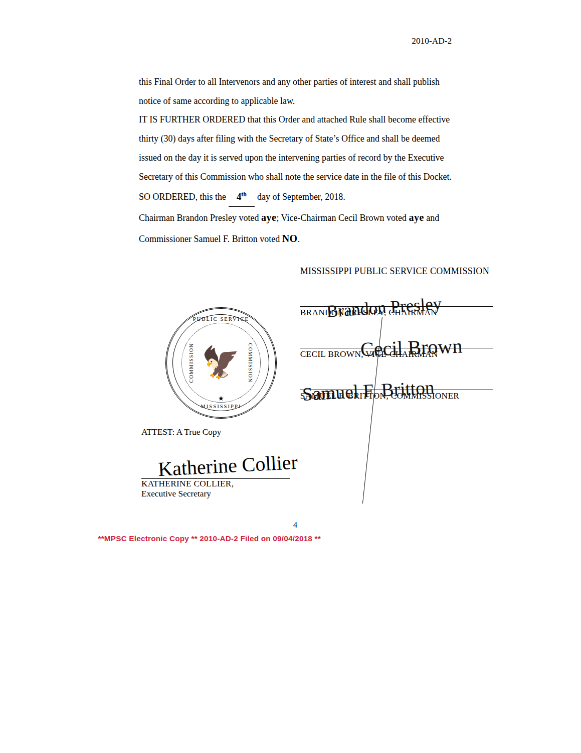2010-AD-2
this Final Order to all Intervenors and any other parties of interest and shall publish notice of same according to applicable law.
IT IS FURTHER ORDERED that this Order and attached Rule shall become effective thirty (30) days after filing with the Secretary of State’s Office and shall be deemed issued on the day it is served upon the intervening parties of record by the Executive Secretary of this Commission who shall note the service date in the file of this Docket.
SO ORDERED, this the 4th day of September, 2018.
Chairman Brandon Presley voted aye; Vice-Chairman Cecil Brown voted aye and Commissioner Samuel F. Britton voted NO.
PUBLIC SERVICE
MISSISSIPPI
COMMISSION
COMMISSION
🦅
★
MISSISSIPPI PUBLIC SERVICE COMMISSION
Brandon Presley
BRANDON PRESLEY, CHAIRMAN
Cecil Brown
CECIL BROWN, VICE-CHAIRMAN
Samuel F. Britton
SAMUEL F. BRITTON, COMMISSIONER
ATTEST: A True Copy
Katherine Collier
KATHERINE COLLIER,
Executive Secretary
4
**MPSC Electronic Copy ** 2010-AD-2 Filed on 09/04/2018 **